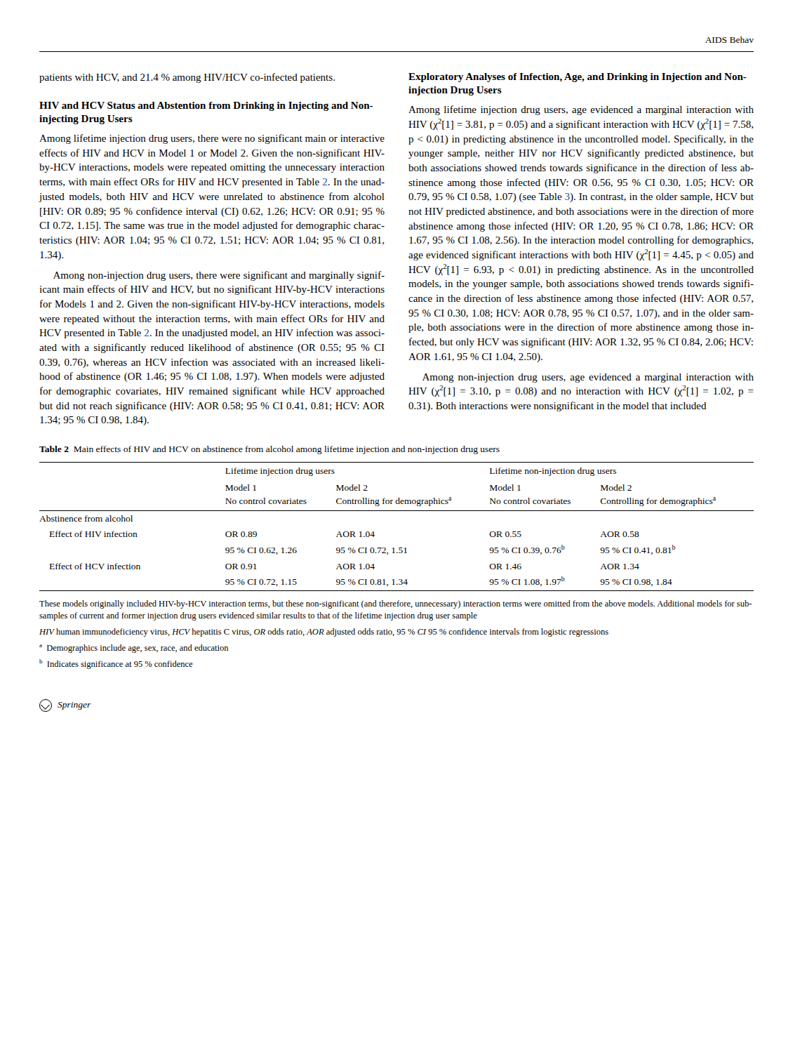AIDS Behav
patients with HCV, and 21.4 % among HIV/HCV co-infected patients.
HIV and HCV Status and Abstention from Drinking in Injecting and Non-injecting Drug Users
Among lifetime injection drug users, there were no significant main or interactive effects of HIV and HCV in Model 1 or Model 2. Given the non-significant HIV-by-HCV interactions, models were repeated omitting the unnecessary interaction terms, with main effect ORs for HIV and HCV presented in Table 2. In the unadjusted models, both HIV and HCV were unrelated to abstinence from alcohol [HIV: OR 0.89; 95 % confidence interval (CI) 0.62, 1.26; HCV: OR 0.91; 95 % CI 0.72, 1.15]. The same was true in the model adjusted for demographic characteristics (HIV: AOR 1.04; 95 % CI 0.72, 1.51; HCV: AOR 1.04; 95 % CI 0.81, 1.34).
Among non-injection drug users, there were significant and marginally significant main effects of HIV and HCV, but no significant HIV-by-HCV interactions for Models 1 and 2. Given the non-significant HIV-by-HCV interactions, models were repeated without the interaction terms, with main effect ORs for HIV and HCV presented in Table 2. In the unadjusted model, an HIV infection was associated with a significantly reduced likelihood of abstinence (OR 0.55; 95 % CI 0.39, 0.76), whereas an HCV infection was associated with an increased likelihood of abstinence (OR 1.46; 95 % CI 1.08, 1.97). When models were adjusted for demographic covariates, HIV remained significant while HCV approached but did not reach significance (HIV: AOR 0.58; 95 % CI 0.41, 0.81; HCV: AOR 1.34; 95 % CI 0.98, 1.84).
Exploratory Analyses of Infection, Age, and Drinking in Injection and Non-injection Drug Users
Among lifetime injection drug users, age evidenced a marginal interaction with HIV (χ2[1] = 3.81, p = 0.05) and a significant interaction with HCV (χ2[1] = 7.58, p < 0.01) in predicting abstinence in the uncontrolled model. Specifically, in the younger sample, neither HIV nor HCV significantly predicted abstinence, but both associations showed trends towards significance in the direction of less abstinence among those infected (HIV: OR 0.56, 95 % CI 0.30, 1.05; HCV: OR 0.79, 95 % CI 0.58, 1.07) (see Table 3). In contrast, in the older sample, HCV but not HIV predicted abstinence, and both associations were in the direction of more abstinence among those infected (HIV: OR 1.20, 95 % CI 0.78, 1.86; HCV: OR 1.67, 95 % CI 1.08, 2.56). In the interaction model controlling for demographics, age evidenced significant interactions with both HIV (χ2[1] = 4.45, p < 0.05) and HCV (χ2[1] = 6.93, p < 0.01) in predicting abstinence. As in the uncontrolled models, in the younger sample, both associations showed trends towards significance in the direction of less abstinence among those infected (HIV: AOR 0.57, 95 % CI 0.30, 1.08; HCV: AOR 0.78, 95 % CI 0.57, 1.07), and in the older sample, both associations were in the direction of more abstinence among those infected, but only HCV was significant (HIV: AOR 1.32, 95 % CI 0.84, 2.06; HCV: AOR 1.61, 95 % CI 1.04, 2.50).
Among non-injection drug users, age evidenced a marginal interaction with HIV (χ2[1] = 3.10, p = 0.08) and no interaction with HCV (χ2[1] = 1.02, p = 0.31). Both interactions were nonsignificant in the model that included
Table 2 Main effects of HIV and HCV on abstinence from alcohol among lifetime injection and non-injection drug users
| | Lifetime injection drug users | Lifetime non-injection drug users |
| --- | --- | --- |
| | Model 1 No control covariates | Model 2 Controlling for demographics a | Model 1 No control covariates | Model 2 Controlling for demographics a |
| Abstinence from alcohol | | | | |
| Effect of HIV infection | OR 0.89 | AOR 1.04 | OR 0.55 | AOR 0.58 |
| | 95 % CI 0.62, 1.26 | 95 % CI 0.72, 1.51 | 95 % CI 0.39, 0.76 b | 95 % CI 0.41, 0.81 b |
| Effect of HCV infection | OR 0.91 | AOR 1.04 | OR 1.46 | AOR 1.34 |
| | 95 % CI 0.72, 1.15 | 95 % CI 0.81, 1.34 | 95 % CI 1.08, 1.97 b | 95 % CI 0.98, 1.84 |
These models originally included HIV-by-HCV interaction terms, but these non-significant (and therefore, unnecessary) interaction terms were omitted from the above models. Additional models for subsamples of current and former injection drug users evidenced similar results to that of the lifetime injection drug user sample
HIV human immunodeficiency virus, HCV hepatitis C virus, OR odds ratio, AOR adjusted odds ratio, 95 % CI 95 % confidence intervals from logistic regressions
a Demographics include age, sex, race, and education
b Indicates significance at 95 % confidence
Springer